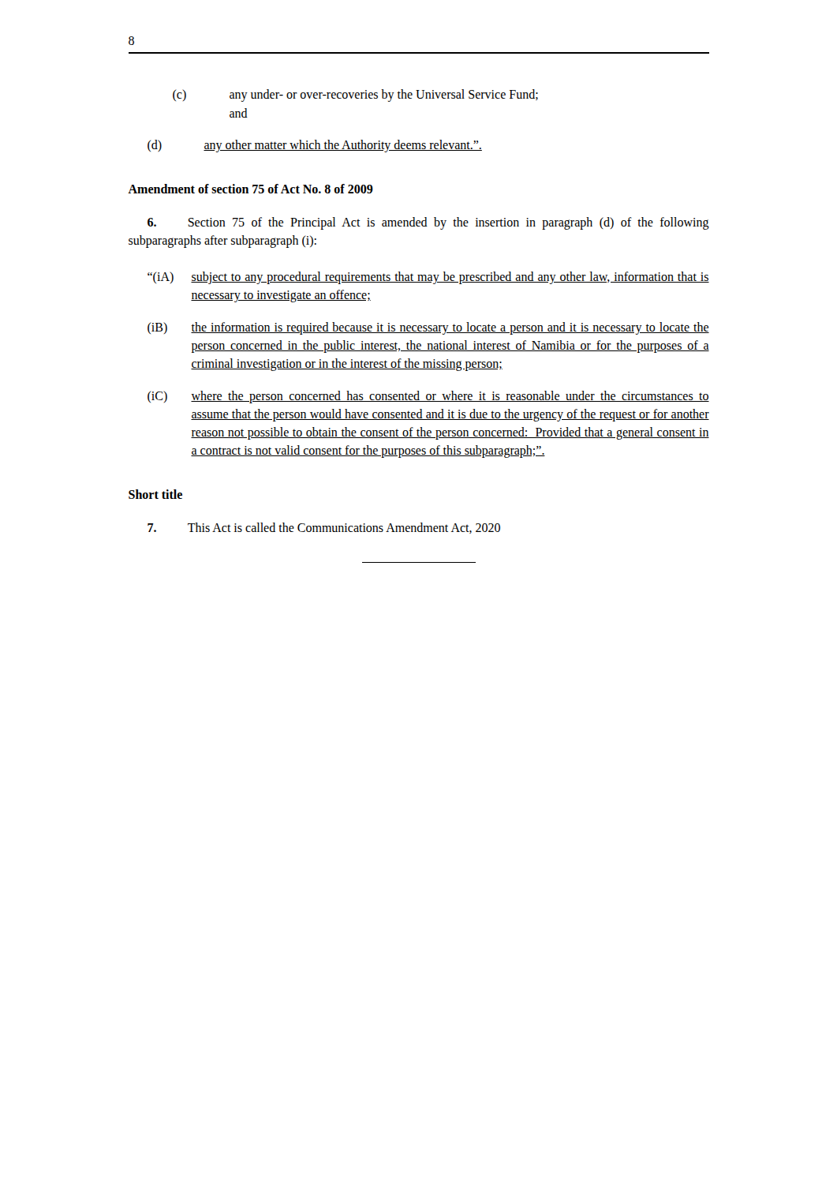8
(c)
any under- or over-recoveries by the Universal Service Fund;
and
(d)
any other matter which the Authority deems relevant.”.
Amendment of section 75 of Act No. 8 of 2009
6. Section 75 of the Principal Act is amended by the insertion in paragraph (d) of the following subparagraphs after subparagraph (i):
“(iA)
subject to any procedural requirements that may be prescribed and any other law, information that is necessary to investigate an offence;
(iB)
the information is required because it is necessary to locate a person and it is necessary to locate the person concerned in the public interest, the national interest of Namibia or for the purposes of a criminal investigation or in the interest of the missing person;
(iC)
where the person concerned has consented or where it is reasonable under the circumstances to assume that the person would have consented and it is due to the urgency of the request or for another reason not possible to obtain the consent of the person concerned: Provided that a general consent in a contract is not valid consent for the purposes of this subparagraph;”.
Short title
7. This Act is called the Communications Amendment Act, 2020